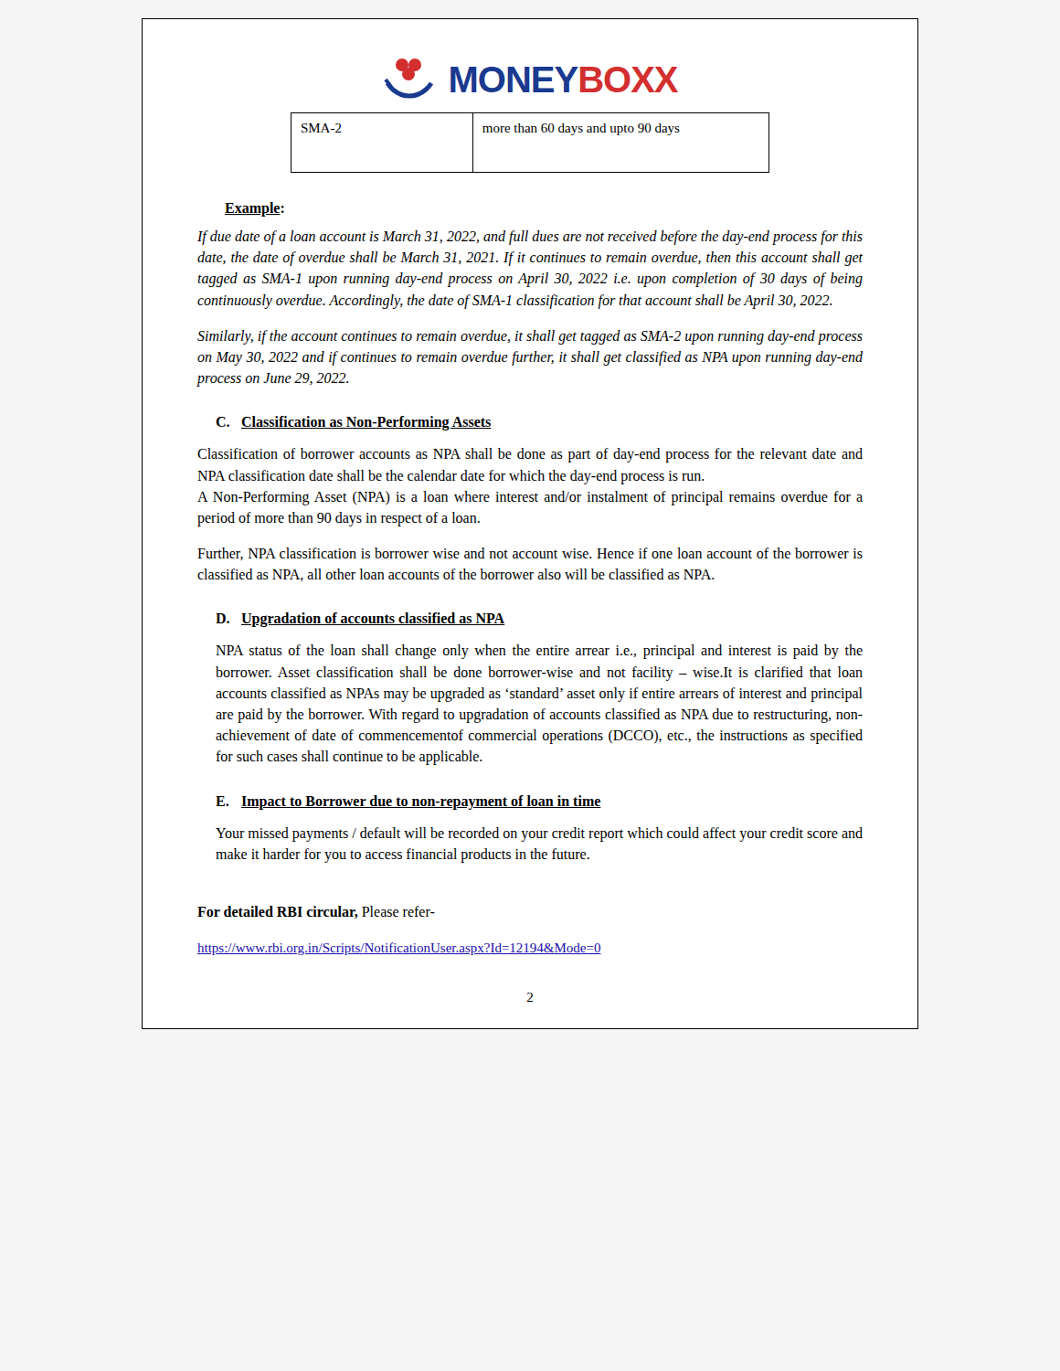MONEY BOXX
| SMA-2 | more than 60 days and upto 90 days |
Example:
If due date of a loan account is March 31, 2022, and full dues are not received before the day-end process for this date, the date of overdue shall be March 31, 2021. If it continues to remain overdue, then this account shall get tagged as SMA-1 upon running day-end process on April 30, 2022 i.e. upon completion of 30 days of being continuously overdue. Accordingly, the date of SMA-1 classification for that account shall be April 30, 2022.
Similarly, if the account continues to remain overdue, it shall get tagged as SMA-2 upon running day-end process on May 30, 2022 and if continues to remain overdue further, it shall get classified as NPA upon running day-end process on June 29, 2022.
C. Classification as Non-Performing Assets
Classification of borrower accounts as NPA shall be done as part of day-end process for the relevant date and NPA classification date shall be the calendar date for which the day-end process is run.
A Non-Performing Asset (NPA) is a loan where interest and/or instalment of principal remains overdue for a period of more than 90 days in respect of a loan.
Further, NPA classification is borrower wise and not account wise. Hence if one loan account of the borrower is classified as NPA, all other loan accounts of the borrower also will be classified as NPA.
D. Upgradation of accounts classified as NPA
NPA status of the loan shall change only when the entire arrear i.e., principal and interest is paid by the borrower. Asset classification shall be done borrower-wise and not facility – wise.It is clarified that loan accounts classified as NPAs may be upgraded as ‘standard’ asset only if entire arrears of interest and principal are paid by the borrower. With regard to upgradation of accounts classified as NPA due to restructuring, non-achievement of date of commencementof commercial operations (DCCO), etc., the instructions as specified for such cases shall continue to be applicable.
E. Impact to Borrower due to non-repayment of loan in time
Your missed payments / default will be recorded on your credit report which could affect your credit score and make it harder for you to access financial products in the future.
For detailed RBI circular, Please refer-
https://www.rbi.org.in/Scripts/NotificationUser.aspx?Id=12194&Mode=0
2